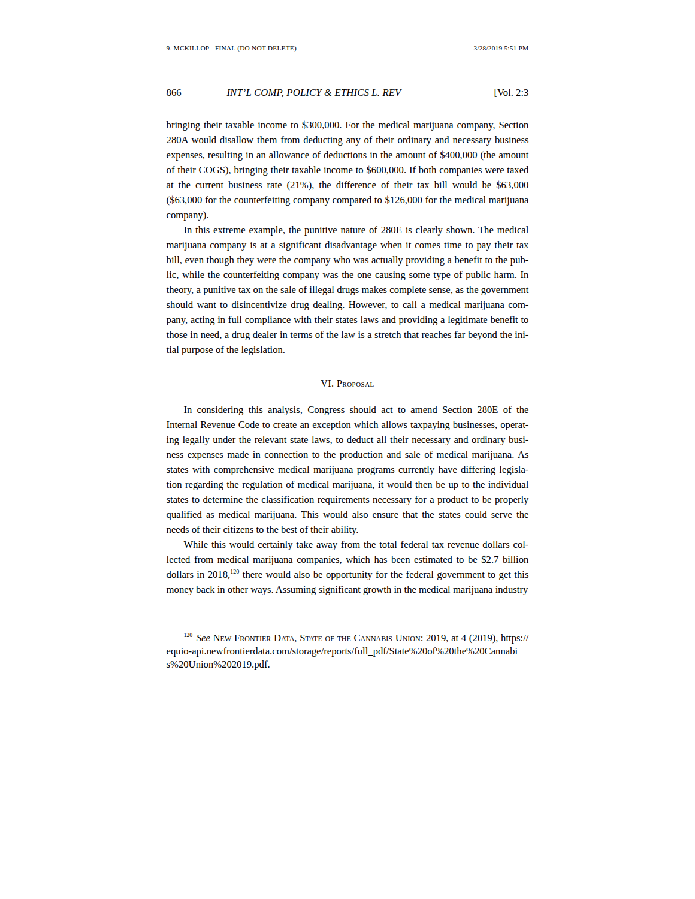9. MCKILLOP - FINAL (Do Not Delete)
3/28/2019 5:51 PM
866
INT’L COMP, POLICY & ETHICS L. REV
[Vol. 2:3
bringing their taxable income to $300,000. For the medical marijuana company, Section 280A would disallow them from deducting any of their ordinary and necessary business expenses, resulting in an allowance of deductions in the amount of $400,000 (the amount of their COGS), bringing their taxable income to $600,000. If both companies were taxed at the current business rate (21%), the difference of their tax bill would be $63,000 ($63,000 for the counterfeiting company compared to $126,000 for the medical marijuana company).
In this extreme example, the punitive nature of 280E is clearly shown. The medical marijuana company is at a significant disadvantage when it comes time to pay their tax bill, even though they were the company who was actually providing a benefit to the public, while the counterfeiting company was the one causing some type of public harm. In theory, a punitive tax on the sale of illegal drugs makes complete sense, as the government should want to disincentivize drug dealing. However, to call a medical marijuana company, acting in full compliance with their states laws and providing a legitimate benefit to those in need, a drug dealer in terms of the law is a stretch that reaches far beyond the initial purpose of the legislation.
VI. Proposal
In considering this analysis, Congress should act to amend Section 280E of the Internal Revenue Code to create an exception which allows taxpaying businesses, operating legally under the relevant state laws, to deduct all their necessary and ordinary business expenses made in connection to the production and sale of medical marijuana. As states with comprehensive medical marijuana programs currently have differing legislation regarding the regulation of medical marijuana, it would then be up to the individual states to determine the classification requirements necessary for a product to be properly qualified as medical marijuana. This would also ensure that the states could serve the needs of their citizens to the best of their ability.
While this would certainly take away from the total federal tax revenue dollars collected from medical marijuana companies, which has been estimated to be $2.7 billion dollars in 2018,120 there would also be opportunity for the federal government to get this money back in other ways. Assuming significant growth in the medical marijuana industry
120 See New Frontier Data, State of the Cannabis Union: 2019, at 4 (2019), https://equio-api.newfrontierdata.com/storage/reports/full_pdf/State%20of%20the%20Cannabis%20Union%202019.pdf.